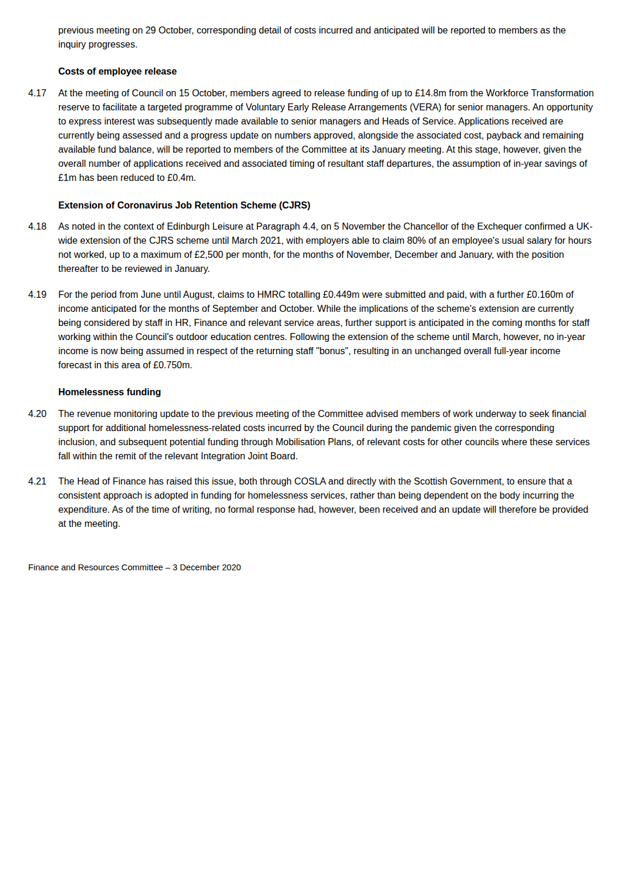previous meeting on 29 October, corresponding detail of costs incurred and anticipated will be reported to members as the inquiry progresses.
Costs of employee release
4.17
At the meeting of Council on 15 October, members agreed to release funding of up to £14.8m from the Workforce Transformation reserve to facilitate a targeted programme of Voluntary Early Release Arrangements (VERA) for senior managers. An opportunity to express interest was subsequently made available to senior managers and Heads of Service. Applications received are currently being assessed and a progress update on numbers approved, alongside the associated cost, payback and remaining available fund balance, will be reported to members of the Committee at its January meeting. At this stage, however, given the overall number of applications received and associated timing of resultant staff departures, the assumption of in-year savings of £1m has been reduced to £0.4m.
Extension of Coronavirus Job Retention Scheme (CJRS)
4.18
As noted in the context of Edinburgh Leisure at Paragraph 4.4, on 5 November the Chancellor of the Exchequer confirmed a UK-wide extension of the CJRS scheme until March 2021, with employers able to claim 80% of an employee's usual salary for hours not worked, up to a maximum of £2,500 per month, for the months of November, December and January, with the position thereafter to be reviewed in January.
4.19
For the period from June until August, claims to HMRC totalling £0.449m were submitted and paid, with a further £0.160m of income anticipated for the months of September and October. While the implications of the scheme's extension are currently being considered by staff in HR, Finance and relevant service areas, further support is anticipated in the coming months for staff working within the Council's outdoor education centres. Following the extension of the scheme until March, however, no in-year income is now being assumed in respect of the returning staff "bonus", resulting in an unchanged overall full-year income forecast in this area of £0.750m.
Homelessness funding
4.20
The revenue monitoring update to the previous meeting of the Committee advised members of work underway to seek financial support for additional homelessness-related costs incurred by the Council during the pandemic given the corresponding inclusion, and subsequent potential funding through Mobilisation Plans, of relevant costs for other councils where these services fall within the remit of the relevant Integration Joint Board.
4.21
The Head of Finance has raised this issue, both through COSLA and directly with the Scottish Government, to ensure that a consistent approach is adopted in funding for homelessness services, rather than being dependent on the body incurring the expenditure. As of the time of writing, no formal response had, however, been received and an update will therefore be provided at the meeting.
Finance and Resources Committee – 3 December 2020